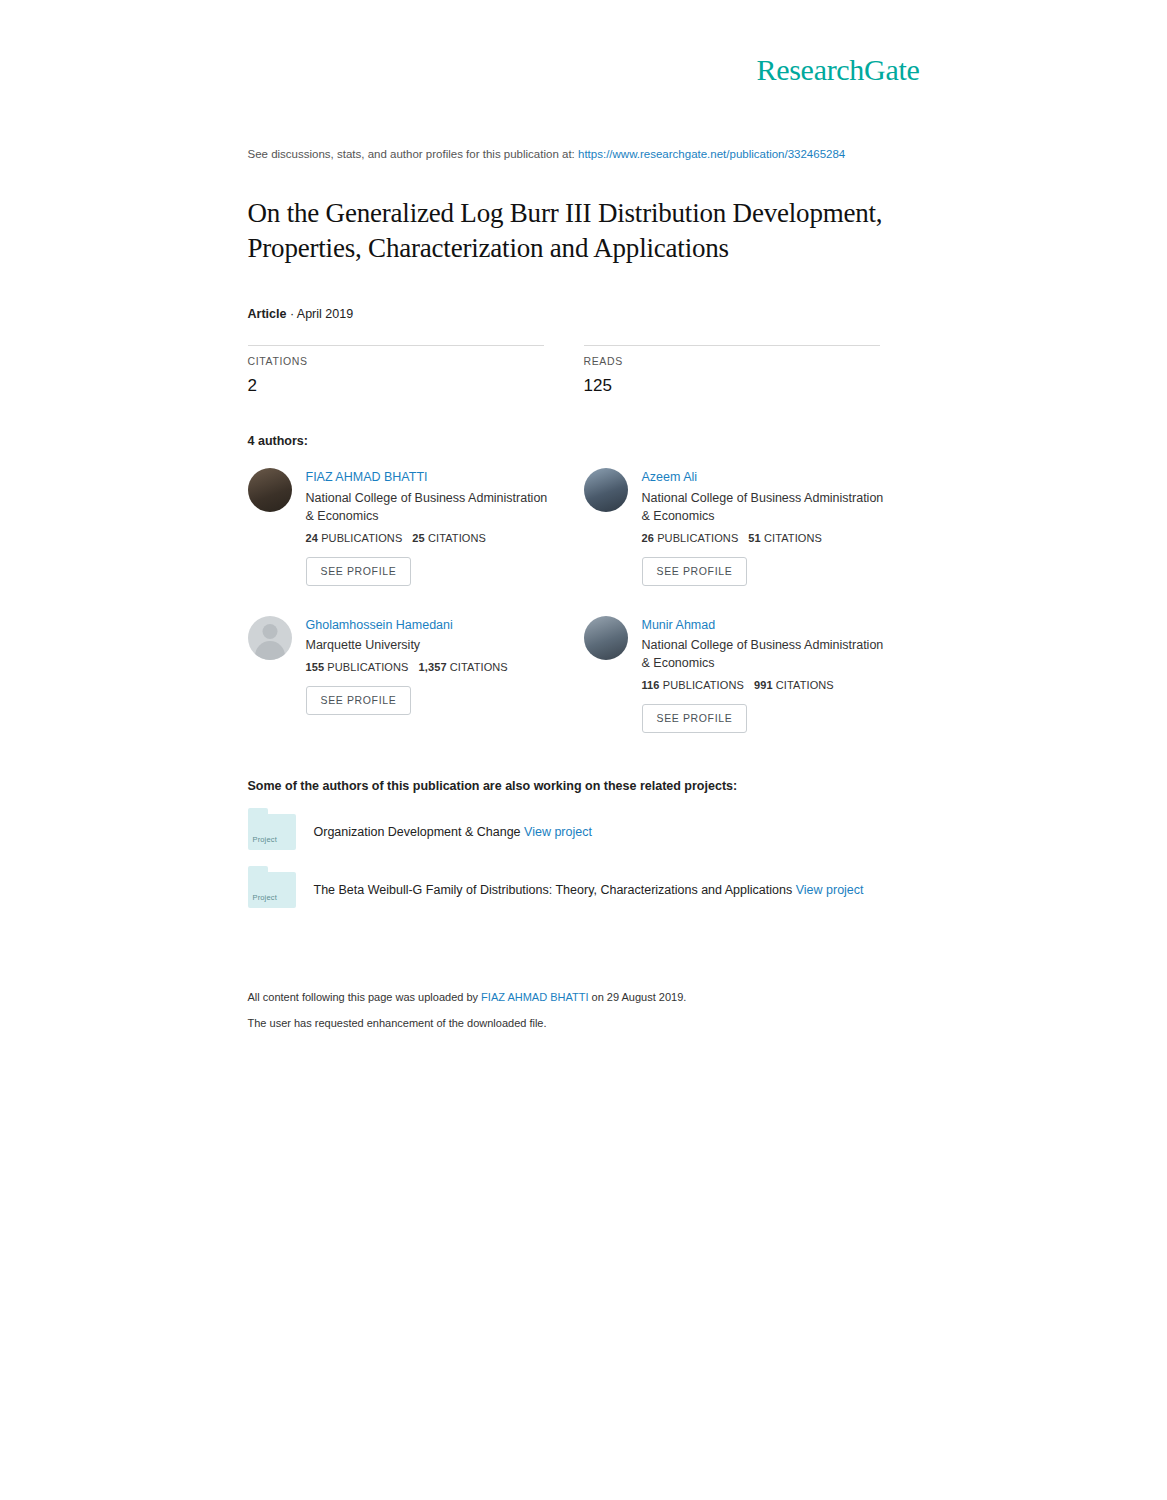Research Gate
See discussions, stats, and author profiles for this publication at: https://www.researchgate.net/publication/332465284
On the Generalized Log Burr III Distribution Development,
Properties, Characterization and Applications
Article · April 2019
Citations
2
Reads
125
4 authors:
FIAZ AHMAD BHATTI
National College of Business Administration & Economics
24 PUBLICATIONS 25 CITATIONS
See Profile
Azeem Ali
National College of Business Administration & Economics
26 PUBLICATIONS 51 CITATIONS
See Profile
Gholamhossein Hamedani
Marquette University
155 PUBLICATIONS 1,357 CITATIONS
See Profile
Munir Ahmad
National College of Business Administration & Economics
116 PUBLICATIONS 991 CITATIONS
See Profile
Some of the authors of this publication are also working on these related projects:
Project
Organization Development & Change View project
Project
The Beta Weibull-G Family of Distributions: Theory, Characterizations and Applications View project
All content following this page was uploaded by FIAZ AHMAD BHATTI on 29 August 2019.
The user has requested enhancement of the downloaded file.